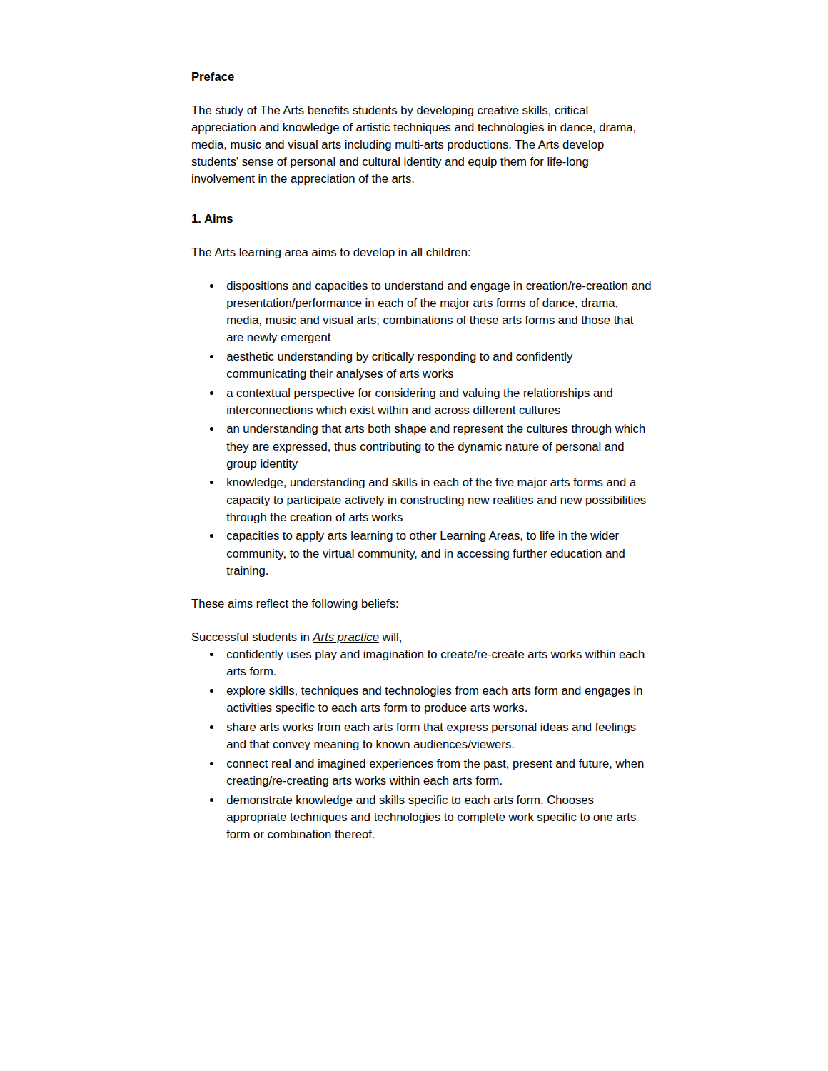Preface
The study of The Arts benefits students by developing creative skills, critical appreciation and knowledge of artistic techniques and technologies in dance, drama, media, music and visual arts including multi-arts productions. The Arts develop students' sense of personal and cultural identity and equip them for life-long involvement in the appreciation of the arts.
1. Aims
The Arts learning area aims to develop in all children:
dispositions and capacities to understand and engage in creation/re-creation and presentation/performance in each of the major arts forms of dance, drama, media, music and visual arts; combinations of these arts forms and those that are newly emergent
aesthetic understanding by critically responding to and confidently communicating their analyses of arts works
a contextual perspective for considering and valuing the relationships and interconnections which exist within and across different cultures
an understanding that arts both shape and represent the cultures through which they are expressed, thus contributing to the dynamic nature of personal and group identity
knowledge, understanding and skills in each of the five major arts forms and a capacity to participate actively in constructing new realities and new possibilities through the creation of arts works
capacities to apply arts learning to other Learning Areas, to life in the wider community, to the virtual community, and in accessing further education and training.
These aims reflect the following beliefs:
Successful students in Arts practice will,
confidently uses play and imagination to create/re-create arts works within each arts form.
explore skills, techniques and technologies from each arts form and engages in activities specific to each arts form to produce arts works.
share arts works from each arts form that express personal ideas and feelings and that convey meaning to known audiences/viewers.
connect real and imagined experiences from the past, present and future, when creating/re-creating arts works within each arts form.
demonstrate knowledge and skills specific to each arts form. Chooses appropriate techniques and technologies to complete work specific to one arts form or combination thereof.